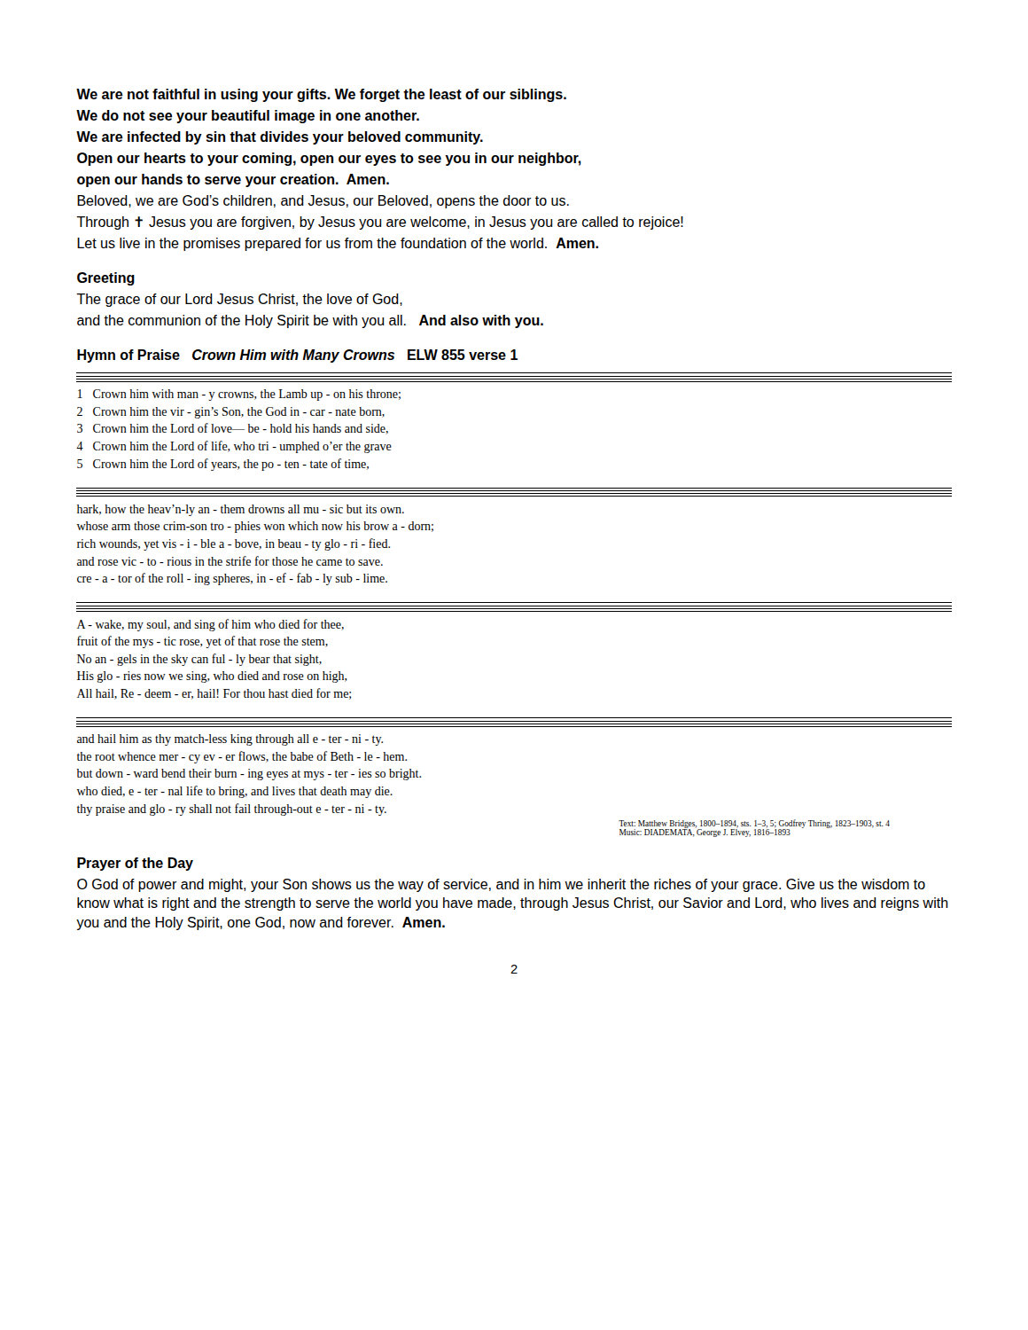We are not faithful in using your gifts. We forget the least of our siblings.
We do not see your beautiful image in one another.
We are infected by sin that divides your beloved community.
Open our hearts to your coming, open our eyes to see you in our neighbor,
open our hands to serve your creation. Amen.
Beloved, we are God’s children, and Jesus, our Beloved, opens the door to us.
Through ✝ Jesus you are forgiven, by Jesus you are welcome, in Jesus you are called to rejoice!
Let us live in the promises prepared for us from the foundation of the world. Amen.
Greeting
The grace of our Lord Jesus Christ, the love of God,
and the communion of the Holy Spirit be with you all. And also with you.
Hymn of Praise Crown Him with Many Crowns ELW 855 verse 1
| 1 | Crown him with man - y crowns, the Lamb up - on his throne; |
| 2 | Crown him the vir - gin’s Son, the God in - car - nate born, |
| 3 | Crown him the Lord of love— be - hold his hands and side, |
| 4 | Crown him the Lord of life, who tri - umphed o’er the grave |
| 5 | Crown him the Lord of years, the po - ten - tate of time, |
| hark, how the heav’n-ly an - them drowns all mu - sic but its own. |
| whose arm those crim-son tro - phies won which now his brow a - dorn; |
| rich wounds, yet vis - i - ble a - bove, in beau - ty glo - ri - fied. |
| and rose vic - to - rious in the strife for those he came to save. |
| cre - a - tor of the roll - ing spheres, in - ef - fab - ly sub - lime. |
| A - wake, my soul, and sing of him who died for thee, |
| fruit of the mys - tic rose, yet of that rose the stem, |
| No an - gels in the sky can ful - ly bear that sight, |
| His glo - ries now we sing, who died and rose on high, |
| All hail, Re - deem - er, hail! For thou hast died for me; |
| and hail him as thy match-less king through all e - ter - ni - ty. |
| the root whence mer - cy ev - er flows, the babe of Beth - le - hem. |
| but down - ward bend their burn - ing eyes at mys - ter - ies so bright. |
| who died, e - ter - nal life to bring, and lives that death may die. |
| thy praise and glo - ry shall not fail through-out e - ter - ni - ty. |
Text: Matthew Bridges, 1800–1894, sts. 1–3, 5; Godfrey Thring, 1823–1903, st. 4
Music: DIADEMATA, George J. Elvey, 1816–1893
Prayer of the Day
O God of power and might, your Son shows us the way of service, and in him we inherit the riches of your grace. Give us the wisdom to know what is right and the strength to serve the world you have made, through Jesus Christ, our Savior and Lord, who lives and reigns with you and the Holy Spirit, one God, now and forever. Amen.
2